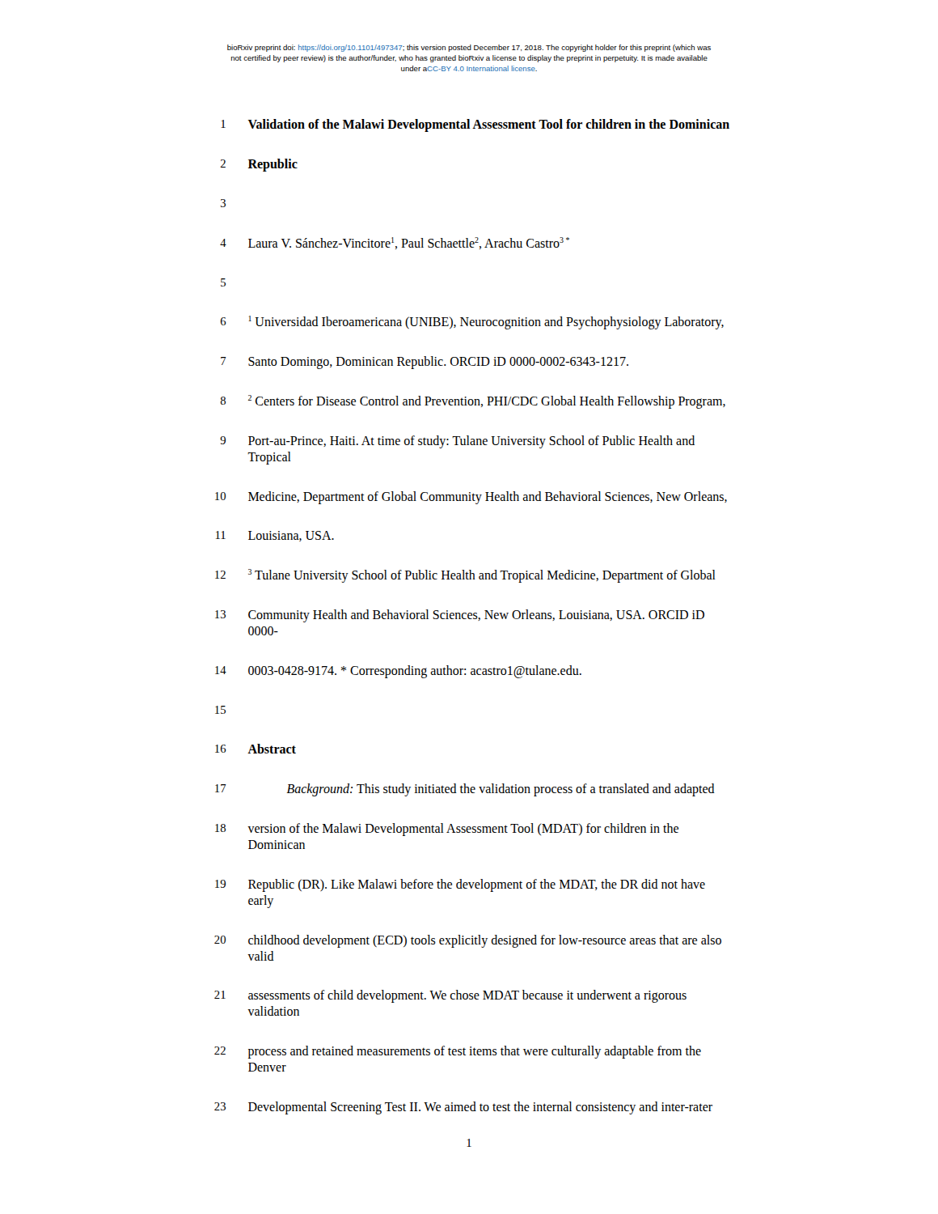bioRxiv preprint doi: https://doi.org/10.1101/497347; this version posted December 17, 2018. The copyright holder for this preprint (which was not certified by peer review) is the author/funder, who has granted bioRxiv a license to display the preprint in perpetuity. It is made available under aCC-BY 4.0 International license.
1
Validation of the Malawi Developmental Assessment Tool for children in the Dominican
2
Republic
3
4
Laura V. Sánchez-Vincitore1, Paul Schaettle2, Arachu Castro3 *
5
6
1 Universidad Iberoamericana (UNIBE), Neurocognition and Psychophysiology Laboratory,
7
Santo Domingo, Dominican Republic. ORCID iD 0000-0002-6343-1217.
8
2 Centers for Disease Control and Prevention, PHI/CDC Global Health Fellowship Program,
9
Port-au-Prince, Haiti. At time of study: Tulane University School of Public Health and Tropical
10
Medicine, Department of Global Community Health and Behavioral Sciences, New Orleans,
11
Louisiana, USA.
12
3 Tulane University School of Public Health and Tropical Medicine, Department of Global
13
Community Health and Behavioral Sciences, New Orleans, Louisiana, USA. ORCID iD 0000-
14
0003-0428-9174. * Corresponding author: acastro1@tulane.edu.
15
16
Abstract
17
Background: This study initiated the validation process of a translated and adapted
18
version of the Malawi Developmental Assessment Tool (MDAT) for children in the Dominican
19
Republic (DR). Like Malawi before the development of the MDAT, the DR did not have early
20
childhood development (ECD) tools explicitly designed for low-resource areas that are also valid
21
assessments of child development. We chose MDAT because it underwent a rigorous validation
22
process and retained measurements of test items that were culturally adaptable from the Denver
23
Developmental Screening Test II. We aimed to test the internal consistency and inter-rater
1